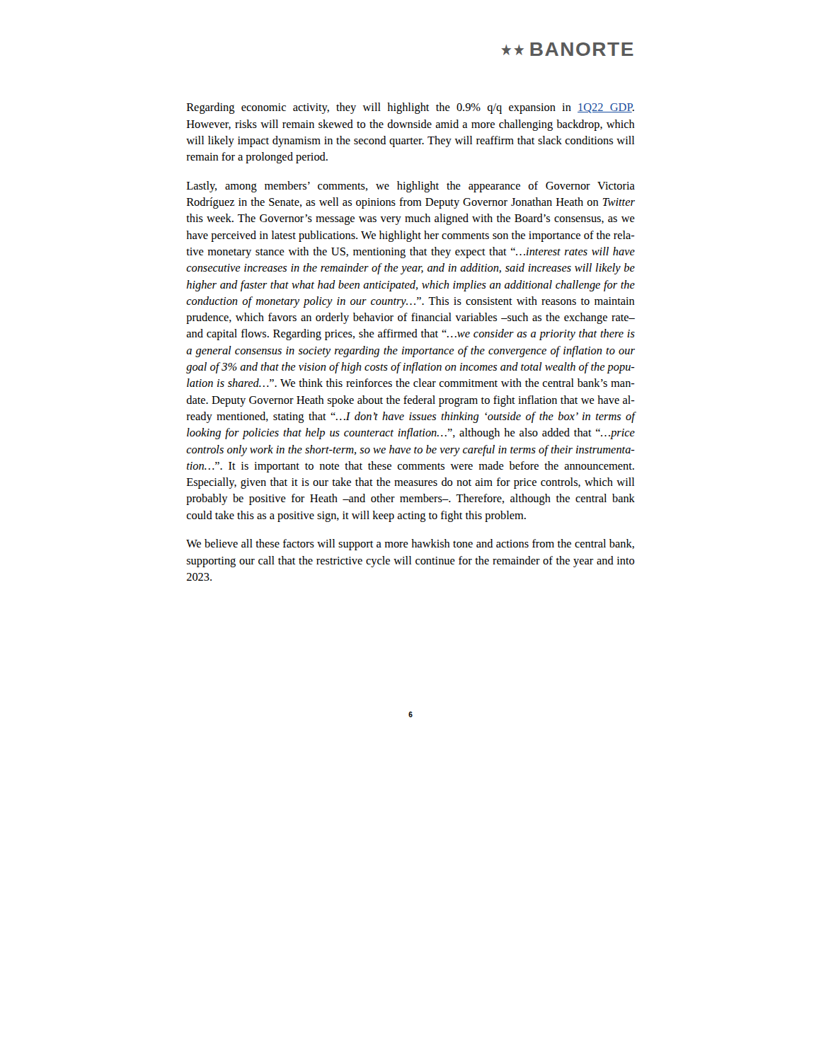⋆⋆BANORTE
Regarding economic activity, they will highlight the 0.9% q/q expansion in 1Q22 GDP. However, risks will remain skewed to the downside amid a more challenging backdrop, which will likely impact dynamism in the second quarter. They will reaffirm that slack conditions will remain for a prolonged period.
Lastly, among members’ comments, we highlight the appearance of Governor Victoria Rodríguez in the Senate, as well as opinions from Deputy Governor Jonathan Heath on Twitter this week. The Governor’s message was very much aligned with the Board’s consensus, as we have perceived in latest publications. We highlight her comments son the importance of the relative monetary stance with the US, mentioning that they expect that “…interest rates will have consecutive increases in the remainder of the year, and in addition, said increases will likely be higher and faster that what had been anticipated, which implies an additional challenge for the conduction of monetary policy in our country…”. This is consistent with reasons to maintain prudence, which favors an orderly behavior of financial variables –such as the exchange rate– and capital flows. Regarding prices, she affirmed that “…we consider as a priority that there is a general consensus in society regarding the importance of the convergence of inflation to our goal of 3% and that the vision of high costs of inflation on incomes and total wealth of the population is shared…”. We think this reinforces the clear commitment with the central bank’s mandate. Deputy Governor Heath spoke about the federal program to fight inflation that we have already mentioned, stating that “…I don’t have issues thinking ‘outside of the box’ in terms of looking for policies that help us counteract inflation…”, although he also added that “…price controls only work in the short-term, so we have to be very careful in terms of their instrumentation…”. It is important to note that these comments were made before the announcement. Especially, given that it is our take that the measures do not aim for price controls, which will probably be positive for Heath –and other members–. Therefore, although the central bank could take this as a positive sign, it will keep acting to fight this problem.
We believe all these factors will support a more hawkish tone and actions from the central bank, supporting our call that the restrictive cycle will continue for the remainder of the year and into 2023.
6